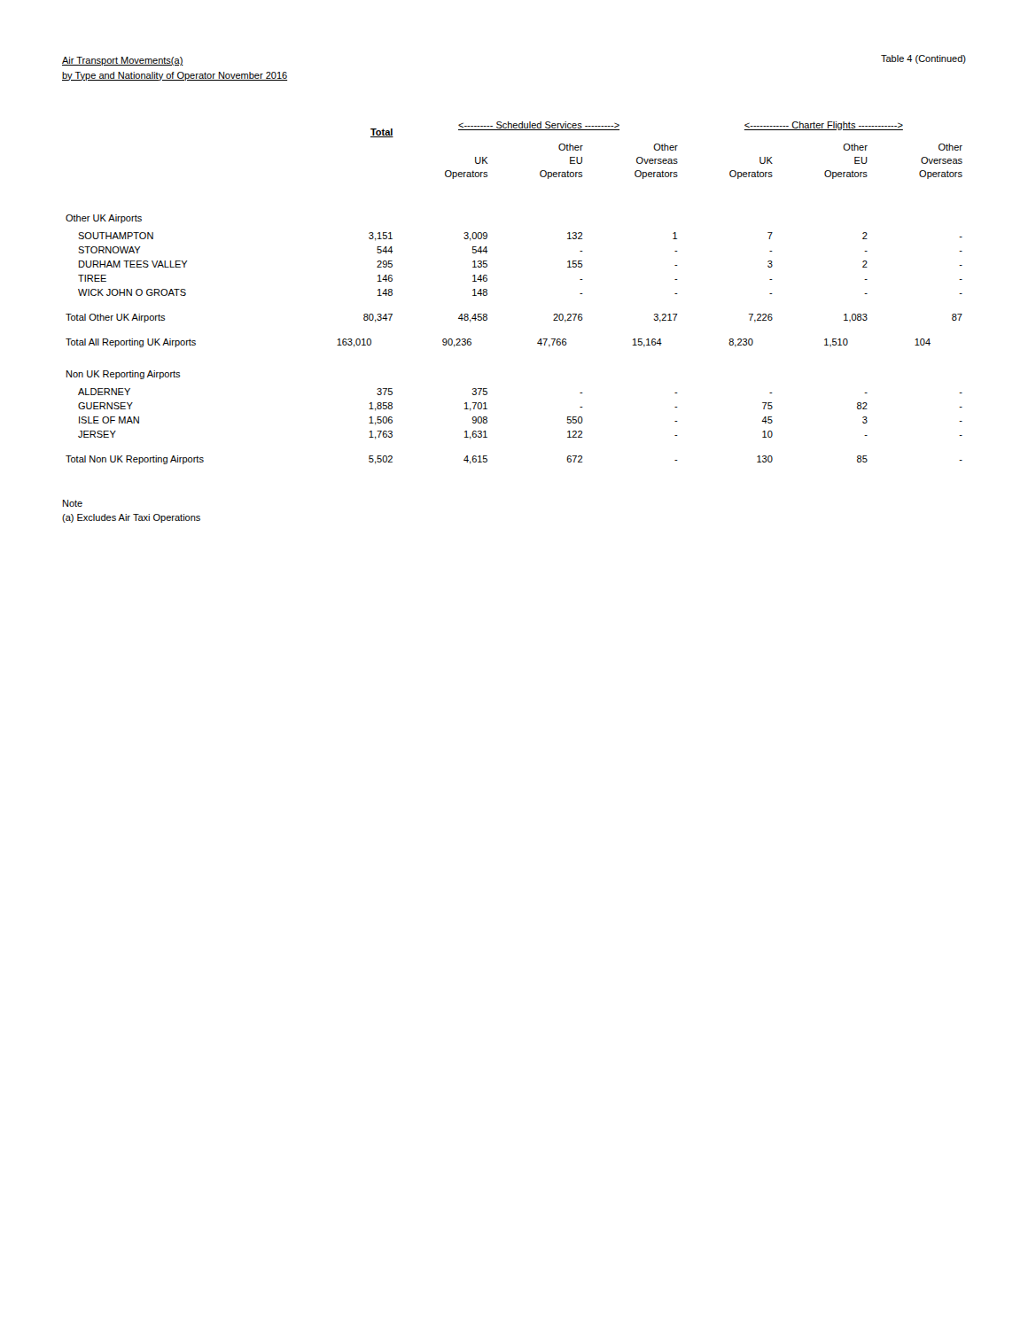Air Transport Movements(a)
by Type and Nationality of Operator November 2016
Table 4 (Continued)
| | Total | <--------- Scheduled Services ---------> | <------------ Charter Flights ------------> |
| --- | --- | --- | --- |
| | | UK Operators | Other EU Operators | Other Overseas Operators | UK Operators | Other EU Operators | Other Overseas Operators |
| Other UK Airports | |
| SOUTHAMPTON | 3,151 | 3,009 | 132 | 1 | 7 | 2 | - |
| STORNOWAY | 544 | 544 | - | - | - | - | - |
| DURHAM TEES VALLEY | 295 | 135 | 155 | - | 3 | 2 | - |
| TIREE | 146 | 146 | - | - | - | - | - |
| WICK JOHN O GROATS | 148 | 148 | - | - | - | - | - |
| Total Other UK Airports | 80,347 | 48,458 | 20,276 | 3,217 | 7,226 | 1,083 | 87 |
| Total All Reporting UK Airports | 163,010 | 90,236 | 47,766 | 15,164 | 8,230 | 1,510 | 104 |
| Non UK Reporting Airports | |
| ALDERNEY | 375 | 375 | - | - | - | - | - |
| GUERNSEY | 1,858 | 1,701 | - | - | 75 | 82 | - |
| ISLE OF MAN | 1,506 | 908 | 550 | - | 45 | 3 | - |
| JERSEY | 1,763 | 1,631 | 122 | - | 10 | - | - |
| Total Non UK Reporting Airports | 5,502 | 4,615 | 672 | - | 130 | 85 | - |
Note
(a) Excludes Air Taxi Operations